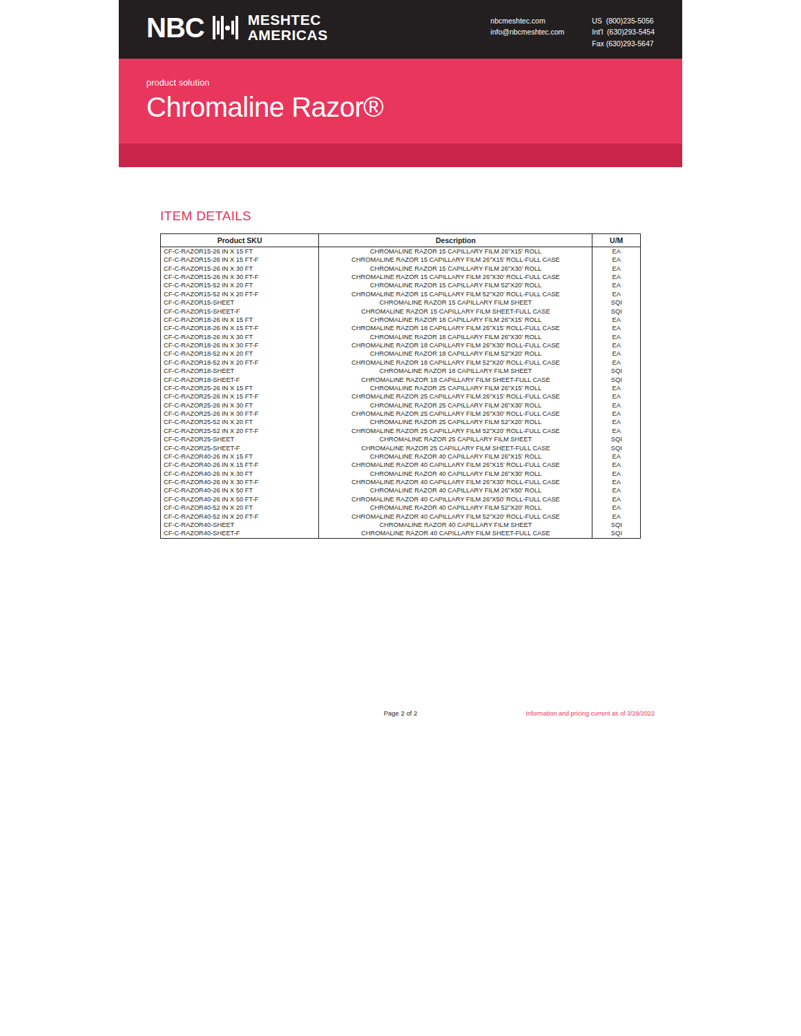NBC
MESHTEC
AMERICAS
nbcmeshtec.com
info@nbcmeshtec.com
US (800)235-5056
Int'l (630)293-5454
Fax (630)293-5647
product solution
Chromaline Razor®
ITEM DETAILS
| Product SKU | Description | U/M |
| --- | --- | --- |
| CF-C-RAZOR15-26 IN X 15 FT | CHROMALINE RAZOR 15 CAPILLARY FILM 26”X15’ ROLL | EA |
| CF-C-RAZOR15-26 IN X 15 FT-F | CHROMALINE RAZOR 15 CAPILLARY FILM 26”X15’ ROLL-FULL CASE | EA |
| CF-C-RAZOR15-26 IN X 30 FT | CHROMALINE RAZOR 15 CAPILLARY FILM 26”X30’ ROLL | EA |
| CF-C-RAZOR15-26 IN X 30 FT-F | CHROMALINE RAZOR 15 CAPILLARY FILM 26”X30’ ROLL-FULL CASE | EA |
| CF-C-RAZOR15-52 IN X 20 FT | CHROMALINE RAZOR 15 CAPILLARY FILM 52”X20’ ROLL | EA |
| CF-C-RAZOR15-52 IN X 20 FT-F | CHROMALINE RAZOR 15 CAPILLARY FILM 52”X20’ ROLL-FULL CASE | EA |
| CF-C-RAZOR15-SHEET | CHROMALINE RAZOR 15 CAPILLARY FILM SHEET | SQI |
| CF-C-RAZOR15-SHEET-F | CHROMALINE RAZOR 15 CAPILLARY FILM SHEET-FULL CASE | SQI |
| CF-C-RAZOR18-26 IN X 15 FT | CHROMALINE RAZOR 18 CAPILLARY FILM 26”X15’ ROLL | EA |
| CF-C-RAZOR18-26 IN X 15 FT-F | CHROMALINE RAZOR 18 CAPILLARY FILM 26”X15’ ROLL-FULL CASE | EA |
| CF-C-RAZOR18-26 IN X 30 FT | CHROMALINE RAZOR 18 CAPILLARY FILM 26”X30’ ROLL | EA |
| CF-C-RAZOR18-26 IN X 30 FT-F | CHROMALINE RAZOR 18 CAPILLARY FILM 26”X30’ ROLL-FULL CASE | EA |
| CF-C-RAZOR18-52 IN X 20 FT | CHROMALINE RAZOR 18 CAPILLARY FILM 52”X20’ ROLL | EA |
| CF-C-RAZOR18-52 IN X 20 FT-F | CHROMALINE RAZOR 18 CAPILLARY FILM 52”X20’ ROLL-FULL CASE | EA |
| CF-C-RAZOR18-SHEET | CHROMALINE RAZOR 18 CAPILLARY FILM SHEET | SQI |
| CF-C-RAZOR18-SHEET-F | CHROMALINE RAZOR 18 CAPILLARY FILM SHEET-FULL CASE | SQI |
| CF-C-RAZOR25-26 IN X 15 FT | CHROMALINE RAZOR 25 CAPILLARY FILM 26”X15’ ROLL | EA |
| CF-C-RAZOR25-26 IN X 15 FT-F | CHROMALINE RAZOR 25 CAPILLARY FILM 26”X15’ ROLL-FULL CASE | EA |
| CF-C-RAZOR25-26 IN X 30 FT | CHROMALINE RAZOR 25 CAPILLARY FILM 26”X30’ ROLL | EA |
| CF-C-RAZOR25-26 IN X 30 FT-F | CHROMALINE RAZOR 25 CAPILLARY FILM 26”X30’ ROLL-FULL CASE | EA |
| CF-C-RAZOR25-52 IN X 20 FT | CHROMALINE RAZOR 25 CAPILLARY FILM 52”X20’ ROLL | EA |
| CF-C-RAZOR25-52 IN X 20 FT-F | CHROMALINE RAZOR 25 CAPILLARY FILM 52”X20’ ROLL-FULL CASE | EA |
| CF-C-RAZOR25-SHEET | CHROMALINE RAZOR 25 CAPILLARY FILM SHEET | SQI |
| CF-C-RAZOR25-SHEET-F | CHROMALINE RAZOR 25 CAPILLARY FILM SHEET-FULL CASE | SQI |
| CF-C-RAZOR40-26 IN X 15 FT | CHROMALINE RAZOR 40 CAPILLARY FILM 26”X15’ ROLL | EA |
| CF-C-RAZOR40-26 IN X 15 FT-F | CHROMALINE RAZOR 40 CAPILLARY FILM 26”X15’ ROLL-FULL CASE | EA |
| CF-C-RAZOR40-26 IN X 30 FT | CHROMALINE RAZOR 40 CAPILLARY FILM 26”X30’ ROLL | EA |
| CF-C-RAZOR40-26 IN X 30 FT-F | CHROMALINE RAZOR 40 CAPILLARY FILM 26”X30’ ROLL-FULL CASE | EA |
| CF-C-RAZOR40-26 IN X 50 FT | CHROMALINE RAZOR 40 CAPILLARY FILM 26”X50’ ROLL | EA |
| CF-C-RAZOR40-26 IN X 50 FT-F | CHROMALINE RAZOR 40 CAPILLARY FILM 26”X50’ ROLL-FULL CASE | EA |
| CF-C-RAZOR40-52 IN X 20 FT | CHROMALINE RAZOR 40 CAPILLARY FILM 52”X20’ ROLL | EA |
| CF-C-RAZOR40-52 IN X 20 FT-F | CHROMALINE RAZOR 40 CAPILLARY FILM 52”X20’ ROLL-FULL CASE | EA |
| CF-C-RAZOR40-SHEET | CHROMALINE RAZOR 40 CAPILLARY FILM SHEET | SQI |
| CF-C-RAZOR40-SHEET-F | CHROMALINE RAZOR 40 CAPILLARY FILM SHEET-FULL CASE | SQI |
Page 2 of 2
Information and pricing current as of 3/29/2022